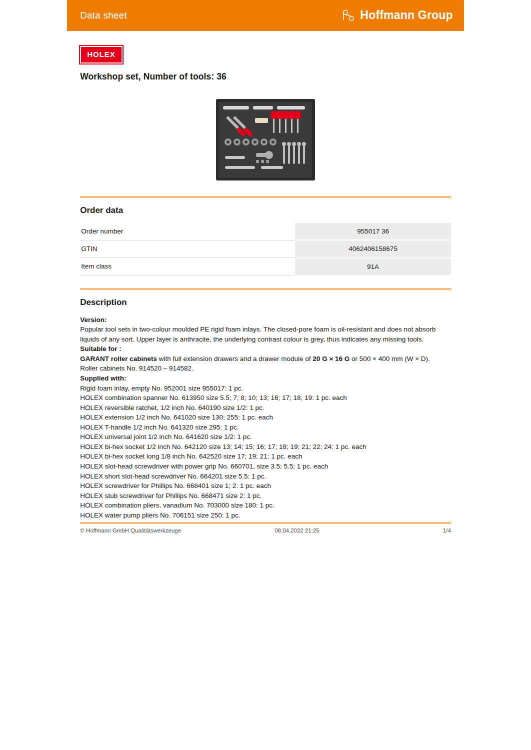Data sheet
Hoffmann Group
HOLEX
Workshop set, Number of tools: 36
Order data
| Order number | 955017 36 |
| GTIN | 4062406158675 |
| Item class | 91A |
Description
Version:
Popular tool sets in two-colour moulded PE rigid foam inlays. The closed-pore foam is oil-resistant and does not absorb liquids of any sort. Upper layer is anthracite, the underlying contrast colour is grey, thus indicates any missing tools.
Suitable for :
GARANT roller cabinets with full extension drawers and a drawer module of 20 G × 16 G or 500 × 400 mm (W × D).
Roller cabinets No. 914520 – 914582.
Supplied with:
Rigid foam inlay, empty No. 952001 size 955017: 1 pc.
HOLEX combination spanner No. 613950 size 5.5; 7; 8; 10; 13; 16; 17; 18; 19: 1 pc. each
HOLEX reversible ratchet, 1/2 inch No. 640190 size 1/2: 1 pc.
HOLEX extension 1/2 inch No. 641020 size 130; 255: 1 pc. each
HOLEX T-handle 1/2 inch No. 641320 size 295: 1 pc.
HOLEX universal joint 1/2 inch No. 641620 size 1/2: 1 pc.
HOLEX bi-hex socket 1/2 inch No. 642120 size 13; 14; 15; 16; 17; 18; 19; 21; 22; 24: 1 pc. each
HOLEX bi-hex socket long 1/8 inch No. 642520 size 17; 19; 21: 1 pc. each
HOLEX slot-head screwdriver with power grip No. 660701, size 3.5; 5.5: 1 pc. each
HOLEX short slot-head screwdriver No. 664201 size 5.5: 1 pc.
HOLEX screwdriver for Phillips No. 668401 size 1; 2: 1 pc. each
HOLEX stub screwdriver for Phillips No. 668471 size 2: 1 pc.
HOLEX combination pliers, vanadium No. 703000 size 180: 1 pc.
HOLEX water pump pliers No. 706151 size 250: 1 pc.
© Hoffmann GmbH Qualitätswerkzeuge 08.04.2022 21:25 1/4